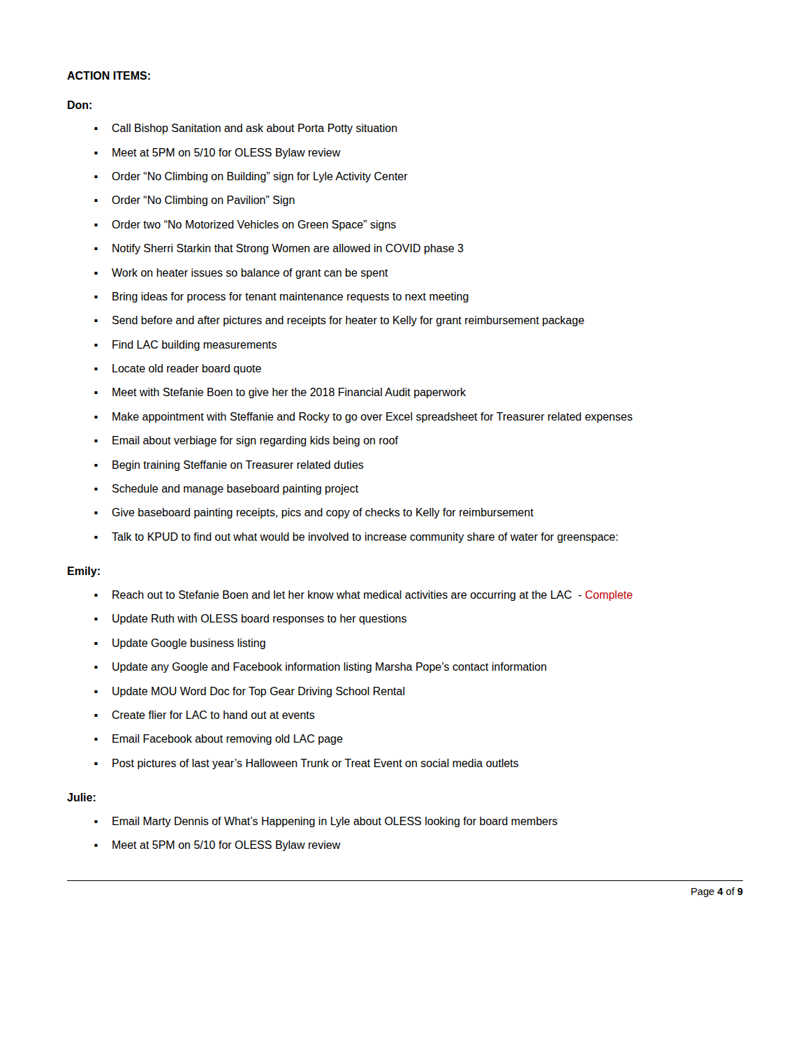ACTION ITEMS:
Don:
Call Bishop Sanitation and ask about Porta Potty situation
Meet at 5PM on 5/10 for OLESS Bylaw review
Order “No Climbing on Building” sign for Lyle Activity Center
Order “No Climbing on Pavilion” Sign
Order two “No Motorized Vehicles on Green Space” signs
Notify Sherri Starkin that Strong Women are allowed in COVID phase 3
Work on heater issues so balance of grant can be spent
Bring ideas for process for tenant maintenance requests to next meeting
Send before and after pictures and receipts for heater to Kelly for grant reimbursement package
Find LAC building measurements
Locate old reader board quote
Meet with Stefanie Boen to give her the 2018 Financial Audit paperwork
Make appointment with Steffanie and Rocky to go over Excel spreadsheet for Treasurer related expenses
Email about verbiage for sign regarding kids being on roof
Begin training Steffanie on Treasurer related duties
Schedule and manage baseboard painting project
Give baseboard painting receipts, pics and copy of checks to Kelly for reimbursement
Talk to KPUD to find out what would be involved to increase community share of water for greenspace:
Emily:
Reach out to Stefanie Boen and let her know what medical activities are occurring at the LAC - Complete
Update Ruth with OLESS board responses to her questions
Update Google business listing
Update any Google and Facebook information listing Marsha Pope’s contact information
Update MOU Word Doc for Top Gear Driving School Rental
Create flier for LAC to hand out at events
Email Facebook about removing old LAC page
Post pictures of last year’s Halloween Trunk or Treat Event on social media outlets
Julie:
Email Marty Dennis of What’s Happening in Lyle about OLESS looking for board members
Meet at 5PM on 5/10 for OLESS Bylaw review
Page 4 of 9